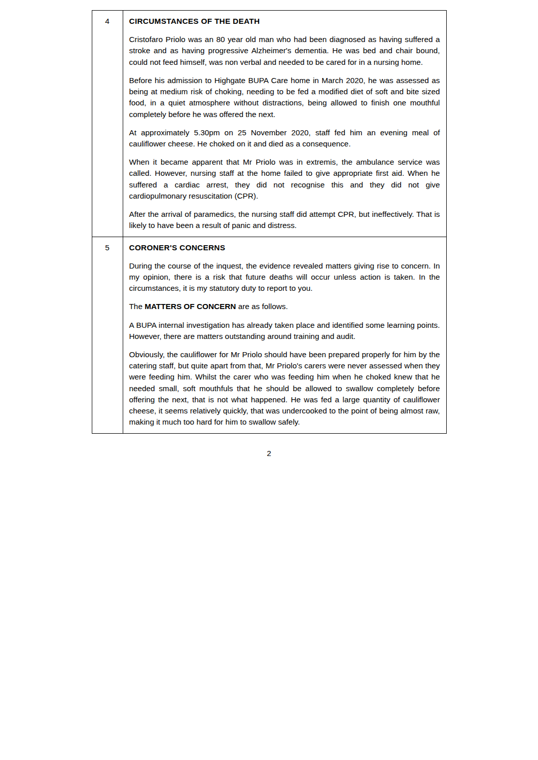| 4 | Circumstances of the Death Cristofaro Priolo was an 80 year old man who had been diagnosed as having suffered a stroke and as having progressive Alzheimer's dementia. He was bed and chair bound, could not feed himself, was non verbal and needed to be cared for in a nursing home. Before his admission to Highgate BUPA Care home in March 2020, he was assessed as being at medium risk of choking, needing to be fed a modified diet of soft and bite sized food, in a quiet atmosphere without distractions, being allowed to finish one mouthful completely before he was offered the next. At approximately 5.30pm on 25 November 2020, staff fed him an evening meal of cauliflower cheese. He choked on it and died as a consequence. When it became apparent that Mr Priolo was in extremis, the ambulance service was called. However, nursing staff at the home failed to give appropriate first aid. When he suffered a cardiac arrest, they did not recognise this and they did not give cardiopulmonary resuscitation (CPR). After the arrival of paramedics, the nursing staff did attempt CPR, but ineffectively. That is likely to have been a result of panic and distress. |
| 5 | Coroner's Concerns During the course of the inquest, the evidence revealed matters giving rise to concern. In my opinion, there is a risk that future deaths will occur unless action is taken. In the circumstances, it is my statutory duty to report to you. The MATTERS OF CONCERN are as follows. A BUPA internal investigation has already taken place and identified some learning points. However, there are matters outstanding around training and audit. Obviously, the cauliflower for Mr Priolo should have been prepared properly for him by the catering staff, but quite apart from that, Mr Priolo's carers were never assessed when they were feeding him. Whilst the carer who was feeding him when he choked knew that he needed small, soft mouthfuls that he should be allowed to swallow completely before offering the next, that is not what happened. He was fed a large quantity of cauliflower cheese, it seems relatively quickly, that was undercooked to the point of being almost raw, making it much too hard for him to swallow safely. |
2